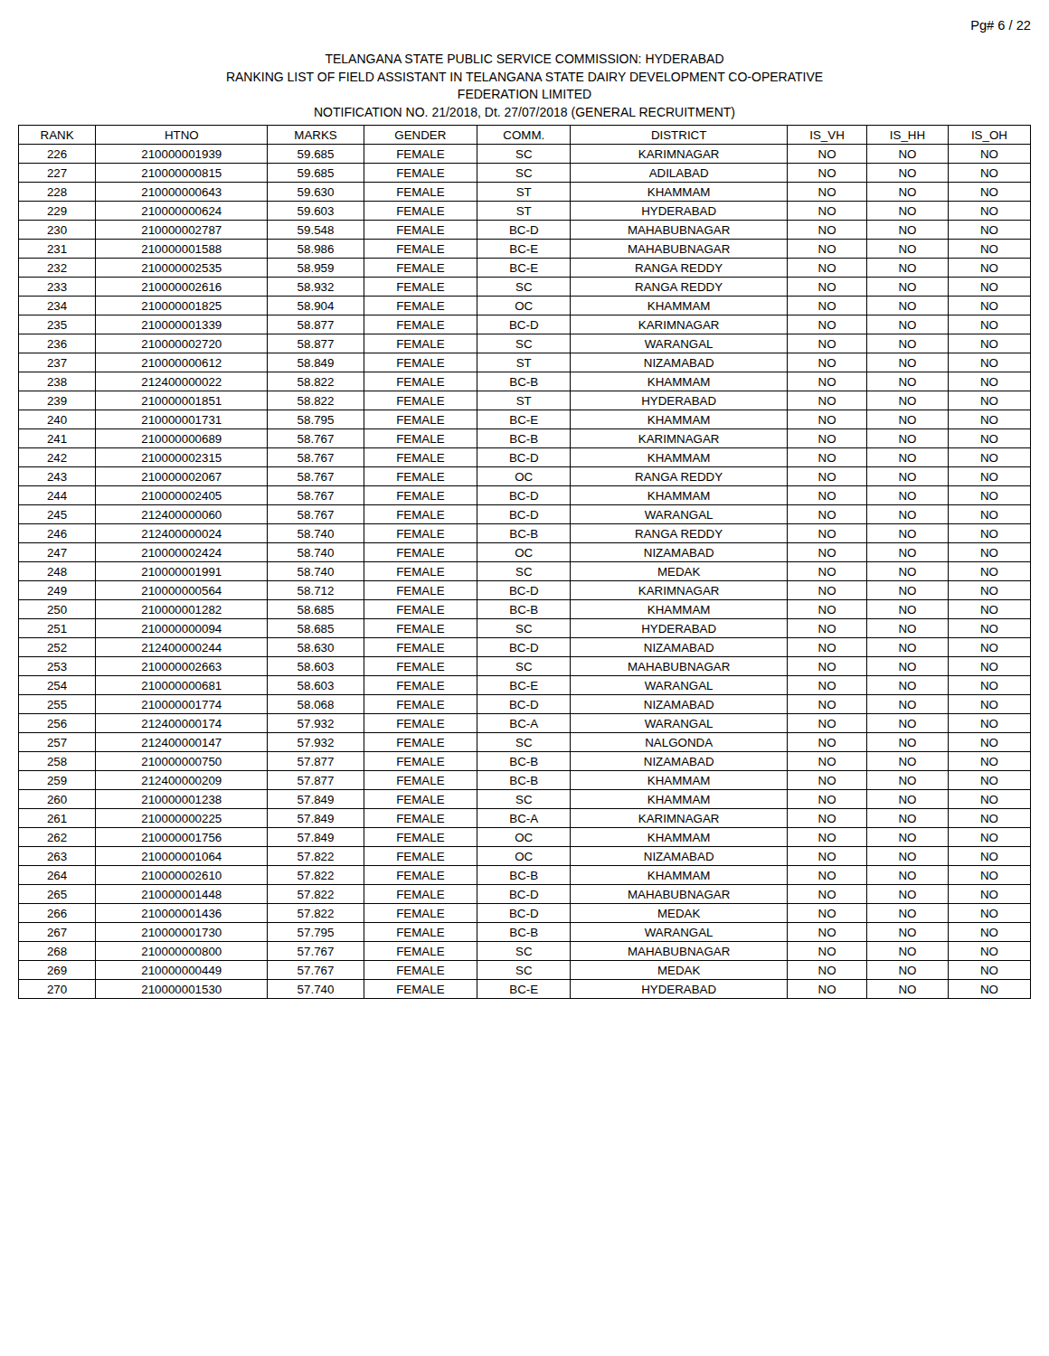Pg# 6 / 22
TELANGANA STATE PUBLIC SERVICE COMMISSION: HYDERABAD
RANKING LIST OF FIELD ASSISTANT IN TELANGANA STATE DAIRY DEVELOPMENT CO-OPERATIVE
FEDERATION LIMITED
NOTIFICATION NO. 21/2018, Dt. 27/07/2018 (GENERAL RECRUITMENT)
| RANK | HTNO | MARKS | GENDER | COMM. | DISTRICT | IS_VH | IS_HH | IS_OH |
| --- | --- | --- | --- | --- | --- | --- | --- | --- |
| 226 | 210000001939 | 59.685 | FEMALE | SC | KARIMNAGAR | NO | NO | NO |
| 227 | 210000000815 | 59.685 | FEMALE | SC | ADILABAD | NO | NO | NO |
| 228 | 210000000643 | 59.630 | FEMALE | ST | KHAMMAM | NO | NO | NO |
| 229 | 210000000624 | 59.603 | FEMALE | ST | HYDERABAD | NO | NO | NO |
| 230 | 210000002787 | 59.548 | FEMALE | BC-D | MAHABUBNAGAR | NO | NO | NO |
| 231 | 210000001588 | 58.986 | FEMALE | BC-E | MAHABUBNAGAR | NO | NO | NO |
| 232 | 210000002535 | 58.959 | FEMALE | BC-E | RANGA REDDY | NO | NO | NO |
| 233 | 210000002616 | 58.932 | FEMALE | SC | RANGA REDDY | NO | NO | NO |
| 234 | 210000001825 | 58.904 | FEMALE | OC | KHAMMAM | NO | NO | NO |
| 235 | 210000001339 | 58.877 | FEMALE | BC-D | KARIMNAGAR | NO | NO | NO |
| 236 | 210000002720 | 58.877 | FEMALE | SC | WARANGAL | NO | NO | NO |
| 237 | 210000000612 | 58.849 | FEMALE | ST | NIZAMABAD | NO | NO | NO |
| 238 | 212400000022 | 58.822 | FEMALE | BC-B | KHAMMAM | NO | NO | NO |
| 239 | 210000001851 | 58.822 | FEMALE | ST | HYDERABAD | NO | NO | NO |
| 240 | 210000001731 | 58.795 | FEMALE | BC-E | KHAMMAM | NO | NO | NO |
| 241 | 210000000689 | 58.767 | FEMALE | BC-B | KARIMNAGAR | NO | NO | NO |
| 242 | 210000002315 | 58.767 | FEMALE | BC-D | KHAMMAM | NO | NO | NO |
| 243 | 210000002067 | 58.767 | FEMALE | OC | RANGA REDDY | NO | NO | NO |
| 244 | 210000002405 | 58.767 | FEMALE | BC-D | KHAMMAM | NO | NO | NO |
| 245 | 212400000060 | 58.767 | FEMALE | BC-D | WARANGAL | NO | NO | NO |
| 246 | 212400000024 | 58.740 | FEMALE | BC-B | RANGA REDDY | NO | NO | NO |
| 247 | 210000002424 | 58.740 | FEMALE | OC | NIZAMABAD | NO | NO | NO |
| 248 | 210000001991 | 58.740 | FEMALE | SC | MEDAK | NO | NO | NO |
| 249 | 210000000564 | 58.712 | FEMALE | BC-D | KARIMNAGAR | NO | NO | NO |
| 250 | 210000001282 | 58.685 | FEMALE | BC-B | KHAMMAM | NO | NO | NO |
| 251 | 210000000094 | 58.685 | FEMALE | SC | HYDERABAD | NO | NO | NO |
| 252 | 212400000244 | 58.630 | FEMALE | BC-D | NIZAMABAD | NO | NO | NO |
| 253 | 210000002663 | 58.603 | FEMALE | SC | MAHABUBNAGAR | NO | NO | NO |
| 254 | 210000000681 | 58.603 | FEMALE | BC-E | WARANGAL | NO | NO | NO |
| 255 | 210000001774 | 58.068 | FEMALE | BC-D | NIZAMABAD | NO | NO | NO |
| 256 | 212400000174 | 57.932 | FEMALE | BC-A | WARANGAL | NO | NO | NO |
| 257 | 212400000147 | 57.932 | FEMALE | SC | NALGONDA | NO | NO | NO |
| 258 | 210000000750 | 57.877 | FEMALE | BC-B | NIZAMABAD | NO | NO | NO |
| 259 | 212400000209 | 57.877 | FEMALE | BC-B | KHAMMAM | NO | NO | NO |
| 260 | 210000001238 | 57.849 | FEMALE | SC | KHAMMAM | NO | NO | NO |
| 261 | 210000000225 | 57.849 | FEMALE | BC-A | KARIMNAGAR | NO | NO | NO |
| 262 | 210000001756 | 57.849 | FEMALE | OC | KHAMMAM | NO | NO | NO |
| 263 | 210000001064 | 57.822 | FEMALE | OC | NIZAMABAD | NO | NO | NO |
| 264 | 210000002610 | 57.822 | FEMALE | BC-B | KHAMMAM | NO | NO | NO |
| 265 | 210000001448 | 57.822 | FEMALE | BC-D | MAHABUBNAGAR | NO | NO | NO |
| 266 | 210000001436 | 57.822 | FEMALE | BC-D | MEDAK | NO | NO | NO |
| 267 | 210000001730 | 57.795 | FEMALE | BC-B | WARANGAL | NO | NO | NO |
| 268 | 210000000800 | 57.767 | FEMALE | SC | MAHABUBNAGAR | NO | NO | NO |
| 269 | 210000000449 | 57.767 | FEMALE | SC | MEDAK | NO | NO | NO |
| 270 | 210000001530 | 57.740 | FEMALE | BC-E | HYDERABAD | NO | NO | NO |